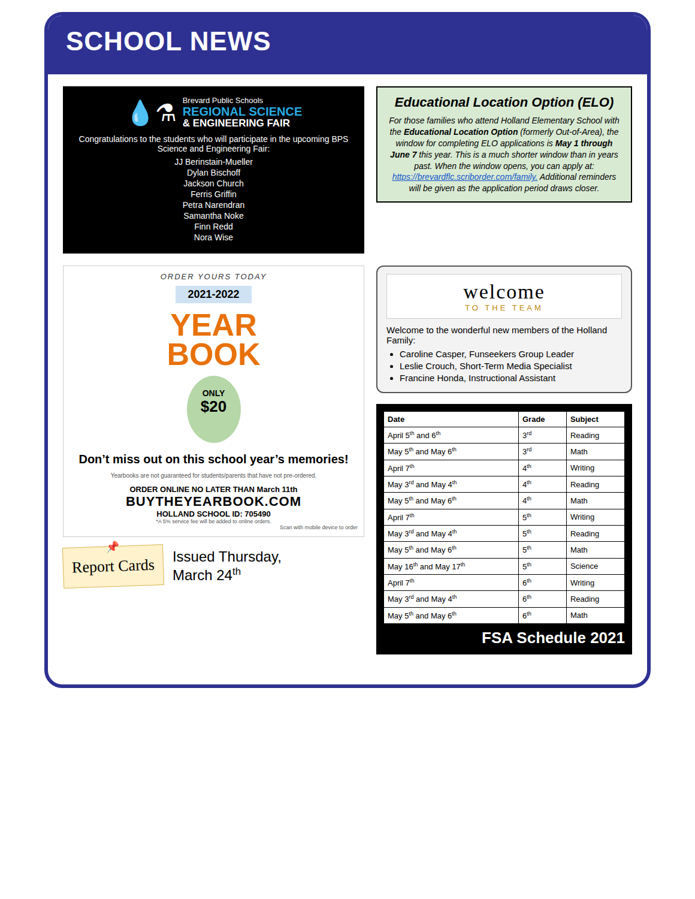SCHOOL NEWS
💧⚗
Brevard Public Schools
REGIONAL SCIENCE
& ENGINEERING FAIR
Congratulations to the students who will participate in the upcoming BPS Science and Engineering Fair:
JJ Berinstain-Mueller
Dylan Bischoff
Jackson Church
Ferris Griffin
Petra Narendran
Samantha Noke
Finn Redd
Nora Wise
Educational Location Option (ELO)
For those families who attend Holland Elementary School with the Educational Location Option (formerly Out-of-Area), the window for completing ELO applications is May 1 through June 7 this year. This is a much shorter window than in years past. When the window opens, you can apply at: https://brevardflc.scriborder.com/family. Additional reminders will be given as the application period draws closer.
ORDER YOURS TODAY
2021-2022
YEAR
BOOK
ONLY$20
Don’t miss out on this school year’s memories!
Yearbooks are not guaranteed for students/parents that have not pre-ordered.
ORDER ONLINE NO LATER THAN March 11th
BUYTHEYEARBOOK.COM
HOLLAND SCHOOL ID: 705490
*A 5% service fee will be added to online orders.
Scan with mobile device to order
📌 Report Cards
Issued Thursday,
March 24th
welcome
TO THE TEAM
Welcome to the wonderful new members of the Holland Family:
Caroline Casper, Funseekers Group Leader
Leslie Crouch, Short-Term Media Specialist
Francine Honda, Instructional Assistant
| Date | Grade | Subject |
| --- | --- | --- |
| April 5 th and 6 th | 3 rd | Reading |
| May 5 th and May 6 th | 3 rd | Math |
| April 7 th | 4 th | Writing |
| May 3 rd and May 4 th | 4 th | Reading |
| May 5 th and May 6 th | 4 th | Math |
| April 7 th | 5 th | Writing |
| May 3 rd and May 4 th | 5 th | Reading |
| May 5 th and May 6 th | 5 th | Math |
| May 16 th and May 17 th | 5 th | Science |
| April 7 th | 6 th | Writing |
| May 3 rd and May 4 th | 6 th | Reading |
| May 5 th and May 6 th | 6 th | Math |
FSA Schedule 2021